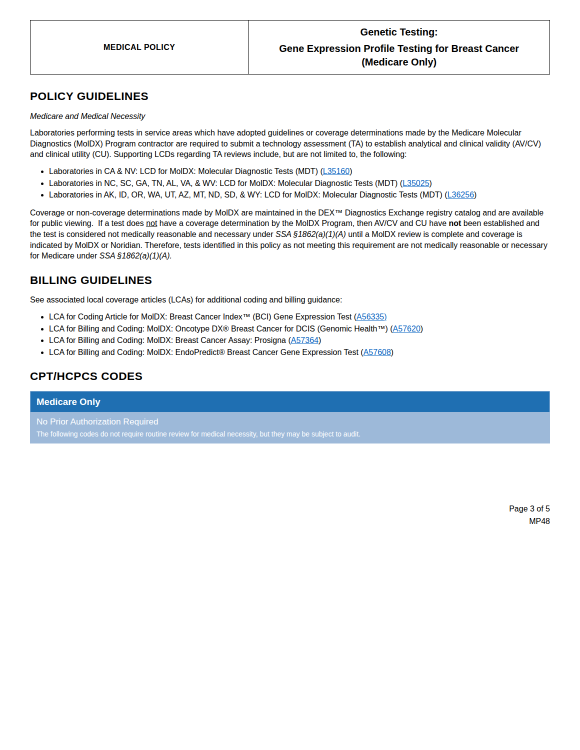| MEDICAL POLICY | Genetic Testing: Gene Expression Profile Testing for Breast Cancer (Medicare Only) |
POLICY GUIDELINES
Medicare and Medical Necessity
Laboratories performing tests in service areas which have adopted guidelines or coverage determinations made by the Medicare Molecular Diagnostics (MolDX) Program contractor are required to submit a technology assessment (TA) to establish analytical and clinical validity (AV/CV) and clinical utility (CU). Supporting LCDs regarding TA reviews include, but are not limited to, the following:
Laboratories in CA & NV: LCD for MolDX: Molecular Diagnostic Tests (MDT) (L35160)
Laboratories in NC, SC, GA, TN, AL, VA, & WV: LCD for MolDX: Molecular Diagnostic Tests (MDT) (L35025)
Laboratories in AK, ID, OR, WA, UT, AZ, MT, ND, SD, & WY: LCD for MolDX: Molecular Diagnostic Tests (MDT) (L36256)
Coverage or non-coverage determinations made by MolDX are maintained in the DEX™ Diagnostics Exchange registry catalog and are available for public viewing. If a test does not have a coverage determination by the MolDX Program, then AV/CV and CU have not been established and the test is considered not medically reasonable and necessary under SSA §1862(a)(1)(A) until a MolDX review is complete and coverage is indicated by MolDX or Noridian. Therefore, tests identified in this policy as not meeting this requirement are not medically reasonable or necessary for Medicare under SSA §1862(a)(1)(A).
BILLING GUIDELINES
See associated local coverage articles (LCAs) for additional coding and billing guidance:
LCA for Coding Article for MolDX: Breast Cancer Index™ (BCI) Gene Expression Test (A56335)
LCA for Billing and Coding: MolDX: Oncotype DX® Breast Cancer for DCIS (Genomic Health™) (A57620)
LCA for Billing and Coding: MolDX: Breast Cancer Assay: Prosigna (A57364)
LCA for Billing and Coding: MolDX: EndoPredict® Breast Cancer Gene Expression Test (A57608)
CPT/HCPCS CODES
Medicare Only
No Prior Authorization Required The following codes do not require routine review for medical necessity, but they may be subject to audit.
Page 3 of 5 MP48